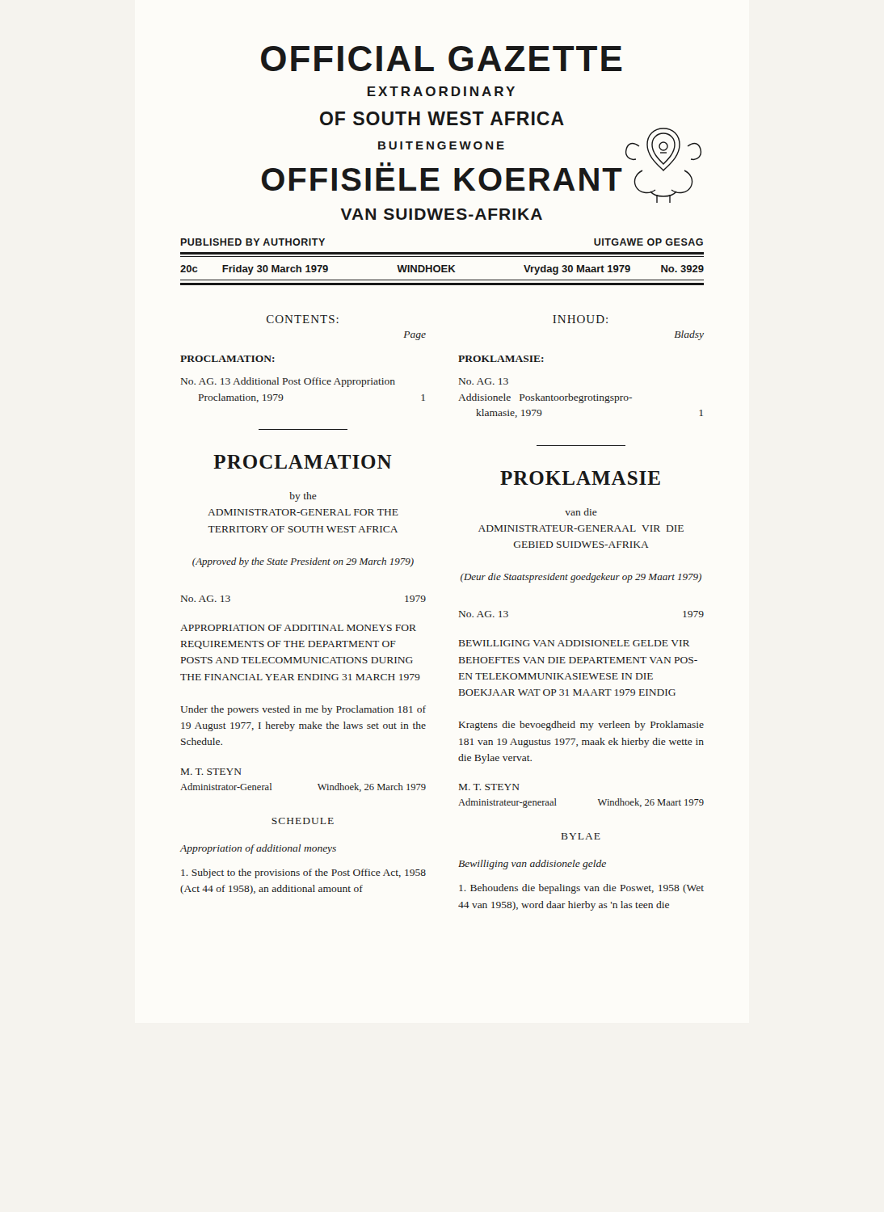OFFICIAL GAZETTE
EXTRAORDINARY
OF SOUTH WEST AFRICA
BUITENGEWONE
OFFISIËLE KOERANT
VAN SUIDWES-AFRIKA
PUBLISHED BY AUTHORITY UITGAWE OP GESAG
20c Friday 30 March 1979 WINDHOEK Vrydag 30 Maart 1979 No. 3929
CONTENTS:
Page
PROCLAMATION:
No. AG. 13 Additional Post Office Appropriation Proclamation, 1979 1
PROCLAMATION
by the
ADMINISTRATOR-GENERAL FOR THE
TERRITORY OF SOUTH WEST AFRICA
(Approved by the State President on 29 March 1979)
No. AG. 13 1979
APPROPRIATION OF ADDITINAL MONEYS FOR REQUIREMENTS OF THE DEPARTMENT OF POSTS AND TELECOMMUNICATIONS DURING THE FINANCIAL YEAR ENDING 31 MARCH 1979
Under the powers vested in me by Proclamation 181 of 19 August 1977, I hereby make the laws set out in the Schedule.
M. T. STEYN
Administrator-General Windhoek, 26 March 1979
SCHEDULE
Appropriation of additional moneys
1. Subject to the provisions of the Post Office Act, 1958 (Act 44 of 1958), an additional amount of
INHOUD:
Bladsy
PROKLAMASIE:
No. AG. 13 Addisionele Poskantoorbegrotingspro- klamasie, 1979 1
PROKLAMASIE
van die
ADMINISTRATEUR-GENERAAL VIR DIE
GEBIED SUIDWES-AFRIKA
(Deur die Staatspresident goedgekeur op 29 Maart 1979)
No. AG. 13 1979
BEWILLIGING VAN ADDISIONELE GELDE VIR BEHOEFTES VAN DIE DEPARTEMENT VAN POS- EN TELEKOMMUNIKASIEWESE IN DIE BOEKJAAR WAT OP 31 MAART 1979 EINDIG
Kragtens die bevoegdheid my verleen by Proklamasie 181 van 19 Augustus 1977, maak ek hierby die wette in die Bylae vervat.
M. T. STEYN
Administrateur-generaal Windhoek, 26 Maart 1979
BYLAE
Bewilliging van addisionele gelde
1. Behoudens die bepalings van die Poswet, 1958 (Wet 44 van 1958), word daar hierby as 'n las teen die